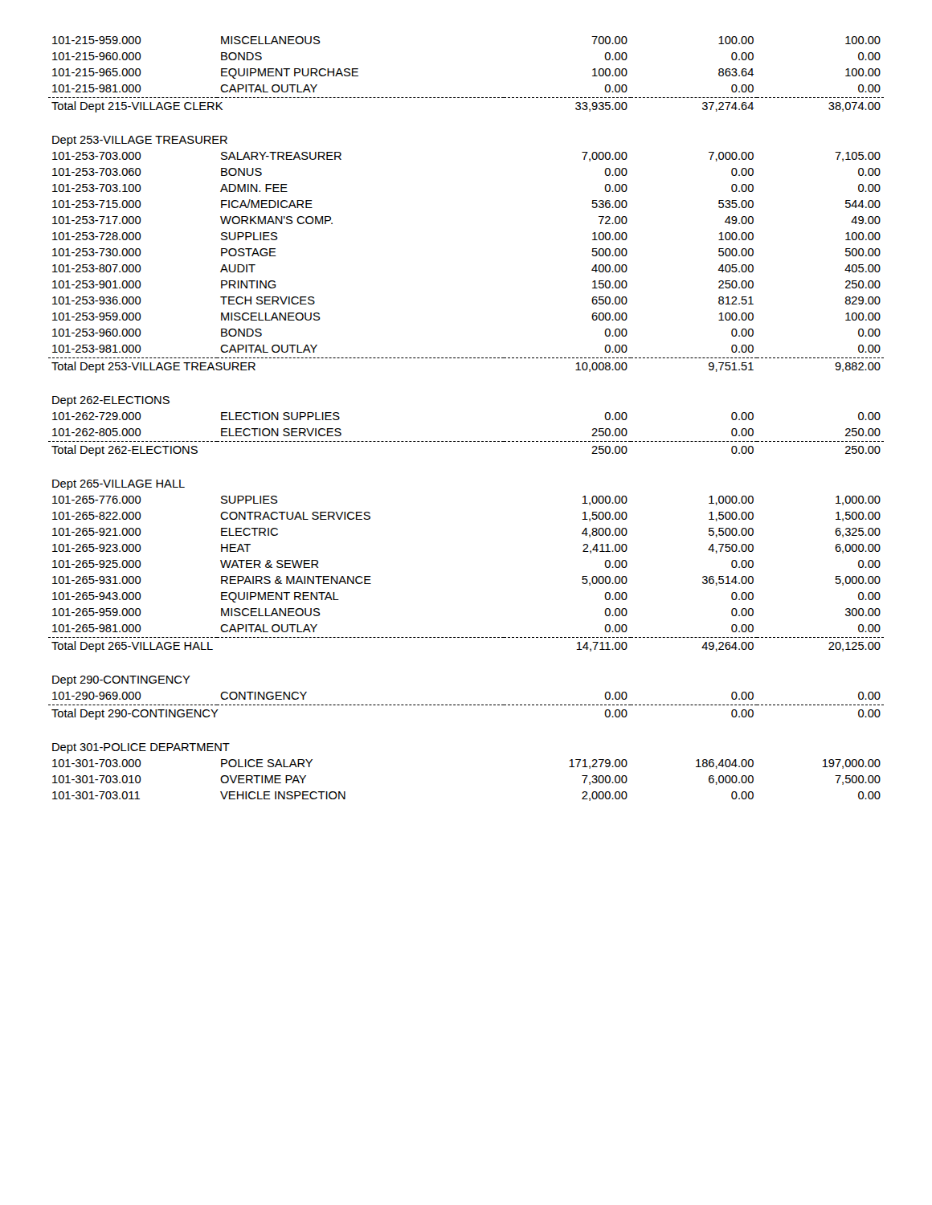| 101-215-959.000 | MISCELLANEOUS | 700.00 | 100.00 | 100.00 |
| 101-215-960.000 | BONDS | 0.00 | 0.00 | 0.00 |
| 101-215-965.000 | EQUIPMENT PURCHASE | 100.00 | 863.64 | 100.00 |
| 101-215-981.000 | CAPITAL OUTLAY | 0.00 | 0.00 | 0.00 |
| Total Dept 215-VILLAGE CLERK | 33,935.00 | 37,274.64 | 38,074.00 |
| Dept 253-VILLAGE TREASURER |
| 101-253-703.000 | SALARY-TREASURER | 7,000.00 | 7,000.00 | 7,105.00 |
| 101-253-703.060 | BONUS | 0.00 | 0.00 | 0.00 |
| 101-253-703.100 | ADMIN. FEE | 0.00 | 0.00 | 0.00 |
| 101-253-715.000 | FICA/MEDICARE | 536.00 | 535.00 | 544.00 |
| 101-253-717.000 | WORKMAN'S COMP. | 72.00 | 49.00 | 49.00 |
| 101-253-728.000 | SUPPLIES | 100.00 | 100.00 | 100.00 |
| 101-253-730.000 | POSTAGE | 500.00 | 500.00 | 500.00 |
| 101-253-807.000 | AUDIT | 400.00 | 405.00 | 405.00 |
| 101-253-901.000 | PRINTING | 150.00 | 250.00 | 250.00 |
| 101-253-936.000 | TECH SERVICES | 650.00 | 812.51 | 829.00 |
| 101-253-959.000 | MISCELLANEOUS | 600.00 | 100.00 | 100.00 |
| 101-253-960.000 | BONDS | 0.00 | 0.00 | 0.00 |
| 101-253-981.000 | CAPITAL OUTLAY | 0.00 | 0.00 | 0.00 |
| Total Dept 253-VILLAGE TREASURER | 10,008.00 | 9,751.51 | 9,882.00 |
| Dept 262-ELECTIONS |
| 101-262-729.000 | ELECTION SUPPLIES | 0.00 | 0.00 | 0.00 |
| 101-262-805.000 | ELECTION SERVICES | 250.00 | 0.00 | 250.00 |
| Total Dept 262-ELECTIONS | 250.00 | 0.00 | 250.00 |
| Dept 265-VILLAGE HALL |
| 101-265-776.000 | SUPPLIES | 1,000.00 | 1,000.00 | 1,000.00 |
| 101-265-822.000 | CONTRACTUAL SERVICES | 1,500.00 | 1,500.00 | 1,500.00 |
| 101-265-921.000 | ELECTRIC | 4,800.00 | 5,500.00 | 6,325.00 |
| 101-265-923.000 | HEAT | 2,411.00 | 4,750.00 | 6,000.00 |
| 101-265-925.000 | WATER & SEWER | 0.00 | 0.00 | 0.00 |
| 101-265-931.000 | REPAIRS & MAINTENANCE | 5,000.00 | 36,514.00 | 5,000.00 |
| 101-265-943.000 | EQUIPMENT RENTAL | 0.00 | 0.00 | 0.00 |
| 101-265-959.000 | MISCELLANEOUS | 0.00 | 0.00 | 300.00 |
| 101-265-981.000 | CAPITAL OUTLAY | 0.00 | 0.00 | 0.00 |
| Total Dept 265-VILLAGE HALL | 14,711.00 | 49,264.00 | 20,125.00 |
| Dept 290-CONTINGENCY |
| 101-290-969.000 | CONTINGENCY | 0.00 | 0.00 | 0.00 |
| Total Dept 290-CONTINGENCY | 0.00 | 0.00 | 0.00 |
| Dept 301-POLICE DEPARTMENT |
| 101-301-703.000 | POLICE SALARY | 171,279.00 | 186,404.00 | 197,000.00 |
| 101-301-703.010 | OVERTIME PAY | 7,300.00 | 6,000.00 | 7,500.00 |
| 101-301-703.011 | VEHICLE INSPECTION | 2,000.00 | 0.00 | 0.00 |